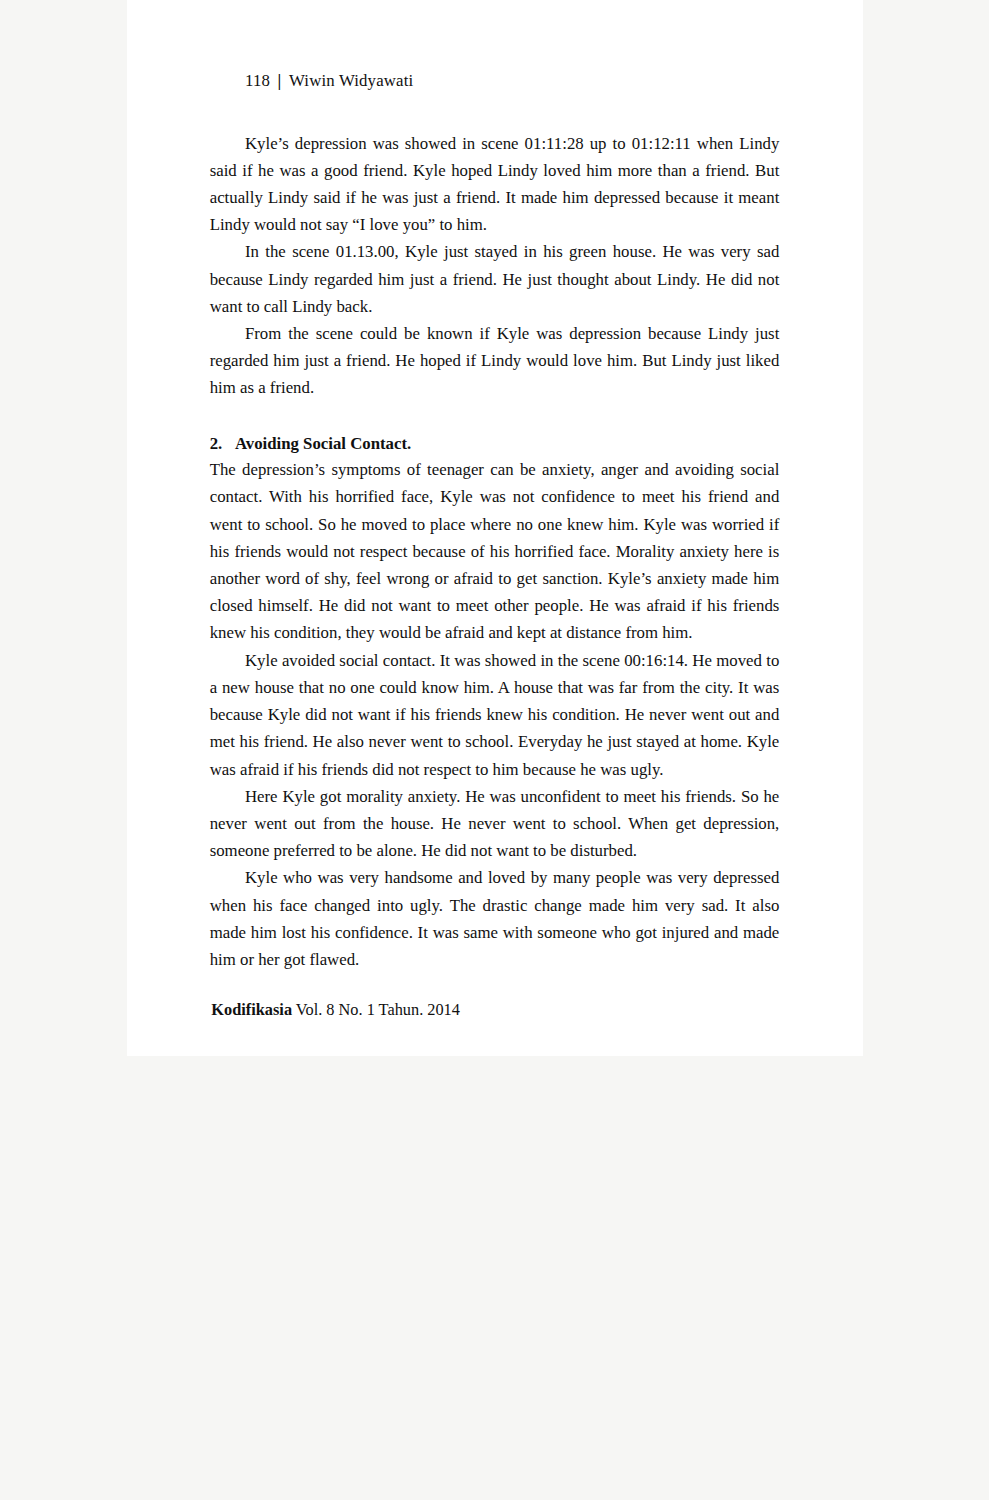118|Wiwin Widyawati
Kyle’s depression was showed in scene 01:11:28 up to 01:12:11 when Lindy said if he was a good friend. Kyle hoped Lindy loved him more than a friend. But actually Lindy said if he was just a friend. It made him depressed because it meant Lindy would not say “I love you” to him.
In the scene 01.13.00, Kyle just stayed in his green house. He was very sad because Lindy regarded him just a friend. He just thought about Lindy. He did not want to call Lindy back.
From the scene could be known if Kyle was depression because Lindy just regarded him just a friend. He hoped if Lindy would love him. But Lindy just liked him as a friend.
2. Avoiding Social Contact.
The depression’s symptoms of teenager can be anxiety, anger and avoiding social contact. With his horrified face, Kyle was not confidence to meet his friend and went to school. So he moved to place where no one knew him. Kyle was worried if his friends would not respect because of his horrified face. Morality anxiety here is another word of shy, feel wrong or afraid to get sanction. Kyle’s anxiety made him closed himself. He did not want to meet other people. He was afraid if his friends knew his condition, they would be afraid and kept at distance from him.
Kyle avoided social contact. It was showed in the scene 00:16:14. He moved to a new house that no one could know him. A house that was far from the city. It was because Kyle did not want if his friends knew his condition. He never went out and met his friend. He also never went to school. Everyday he just stayed at home. Kyle was afraid if his friends did not respect to him because he was ugly.
Here Kyle got morality anxiety. He was unconfident to meet his friends. So he never went out from the house. He never went to school. When get depression, someone preferred to be alone. He did not want to be disturbed.
Kyle who was very handsome and loved by many people was very depressed when his face changed into ugly. The drastic change made him very sad. It also made him lost his confidence. It was same with someone who got injured and made him or her got flawed.
Kodifikasia Vol. 8 No. 1 Tahun. 2014